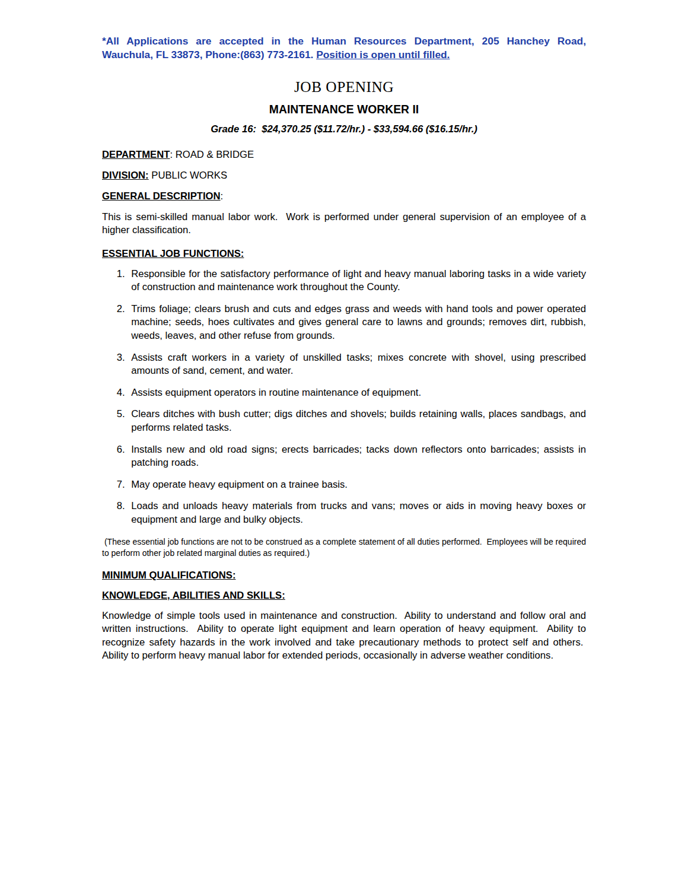*All Applications are accepted in the Human Resources Department, 205 Hanchey Road, Wauchula, FL 33873, Phone:(863) 773-2161. Position is open until filled.
JOB OPENING
MAINTENANCE WORKER II
Grade 16: $24,370.25 ($11.72/hr.) - $33,594.66 ($16.15/hr.)
DEPARTMENT: ROAD & BRIDGE
DIVISION: PUBLIC WORKS
GENERAL DESCRIPTION:
This is semi-skilled manual labor work. Work is performed under general supervision of an employee of a higher classification.
ESSENTIAL JOB FUNCTIONS:
Responsible for the satisfactory performance of light and heavy manual laboring tasks in a wide variety of construction and maintenance work throughout the County.
Trims foliage; clears brush and cuts and edges grass and weeds with hand tools and power operated machine; seeds, hoes cultivates and gives general care to lawns and grounds; removes dirt, rubbish, weeds, leaves, and other refuse from grounds.
Assists craft workers in a variety of unskilled tasks; mixes concrete with shovel, using prescribed amounts of sand, cement, and water.
Assists equipment operators in routine maintenance of equipment.
Clears ditches with bush cutter; digs ditches and shovels; builds retaining walls, places sandbags, and performs related tasks.
Installs new and old road signs; erects barricades; tacks down reflectors onto barricades; assists in patching roads.
May operate heavy equipment on a trainee basis.
Loads and unloads heavy materials from trucks and vans; moves or aids in moving heavy boxes or equipment and large and bulky objects.
(These essential job functions are not to be construed as a complete statement of all duties performed. Employees will be required to perform other job related marginal duties as required.)
MINIMUM QUALIFICATIONS:
KNOWLEDGE, ABILITIES AND SKILLS:
Knowledge of simple tools used in maintenance and construction. Ability to understand and follow oral and written instructions. Ability to operate light equipment and learn operation of heavy equipment. Ability to recognize safety hazards in the work involved and take precautionary methods to protect self and others. Ability to perform heavy manual labor for extended periods, occasionally in adverse weather conditions.